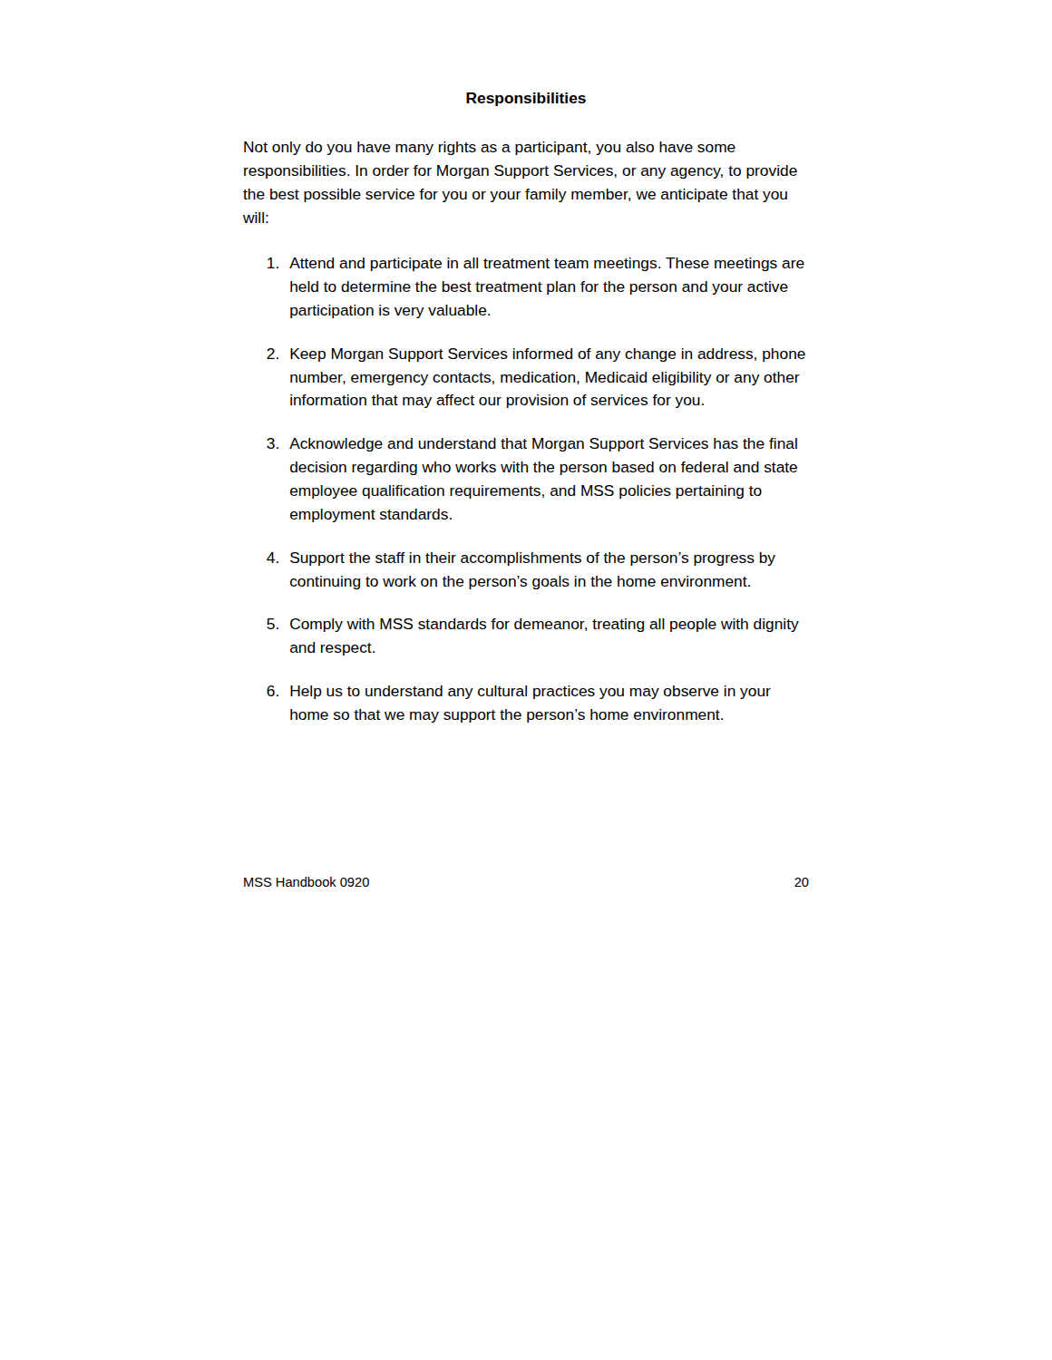Responsibilities
Not only do you have many rights as a participant, you also have some responsibilities. In order for Morgan Support Services, or any agency, to provide the best possible service for you or your family member, we anticipate that you will:
Attend and participate in all treatment team meetings. These meetings are held to determine the best treatment plan for the person and your active participation is very valuable.
Keep Morgan Support Services informed of any change in address, phone number, emergency contacts, medication, Medicaid eligibility or any other information that may affect our provision of services for you.
Acknowledge and understand that Morgan Support Services has the final decision regarding who works with the person based on federal and state employee qualification requirements, and MSS policies pertaining to employment standards.
Support the staff in their accomplishments of the person’s progress by continuing to work on the person’s goals in the home environment.
Comply with MSS standards for demeanor, treating all people with dignity and respect.
Help us to understand any cultural practices you may observe in your home so that we may support the person’s home environment.
MSS Handbook 0920
20